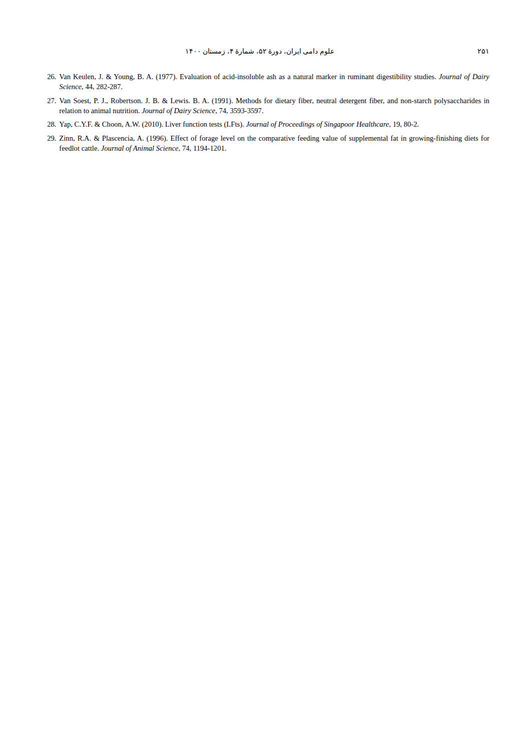۲۵۱ علوم دامی ایران، دورۀ ۵۲، شمارۀ ۴، زمستان ۱۴۰۰
Van Keulen, J. & Young, B. A. (1977). Evaluation of acid-insoluble ash as a natural marker in ruminant digestibility studies. Journal of Dairy Science, 44, 282-287.
Van Soest, P. J., Robertson. J. B. & Lewis. B. A. (1991). Methods for dietary fiber, neutral detergent fiber, and non-starch polysaccharides in relation to animal nutrition. Journal of Dairy Science, 74, 3593-3597.
Yap, C.Y.F. & Choon, A.W. (2010). Liver function tests (LFts). Journal of Proceedings of Singapoor Healthcare, 19, 80-2.
Zinn, R.A. & Plascencia, A. (1996). Effect of forage level on the comparative feeding value of supplemental fat in growing-finishing diets for feedlot cattle. Journal of Animal Science, 74, 1194-1201.